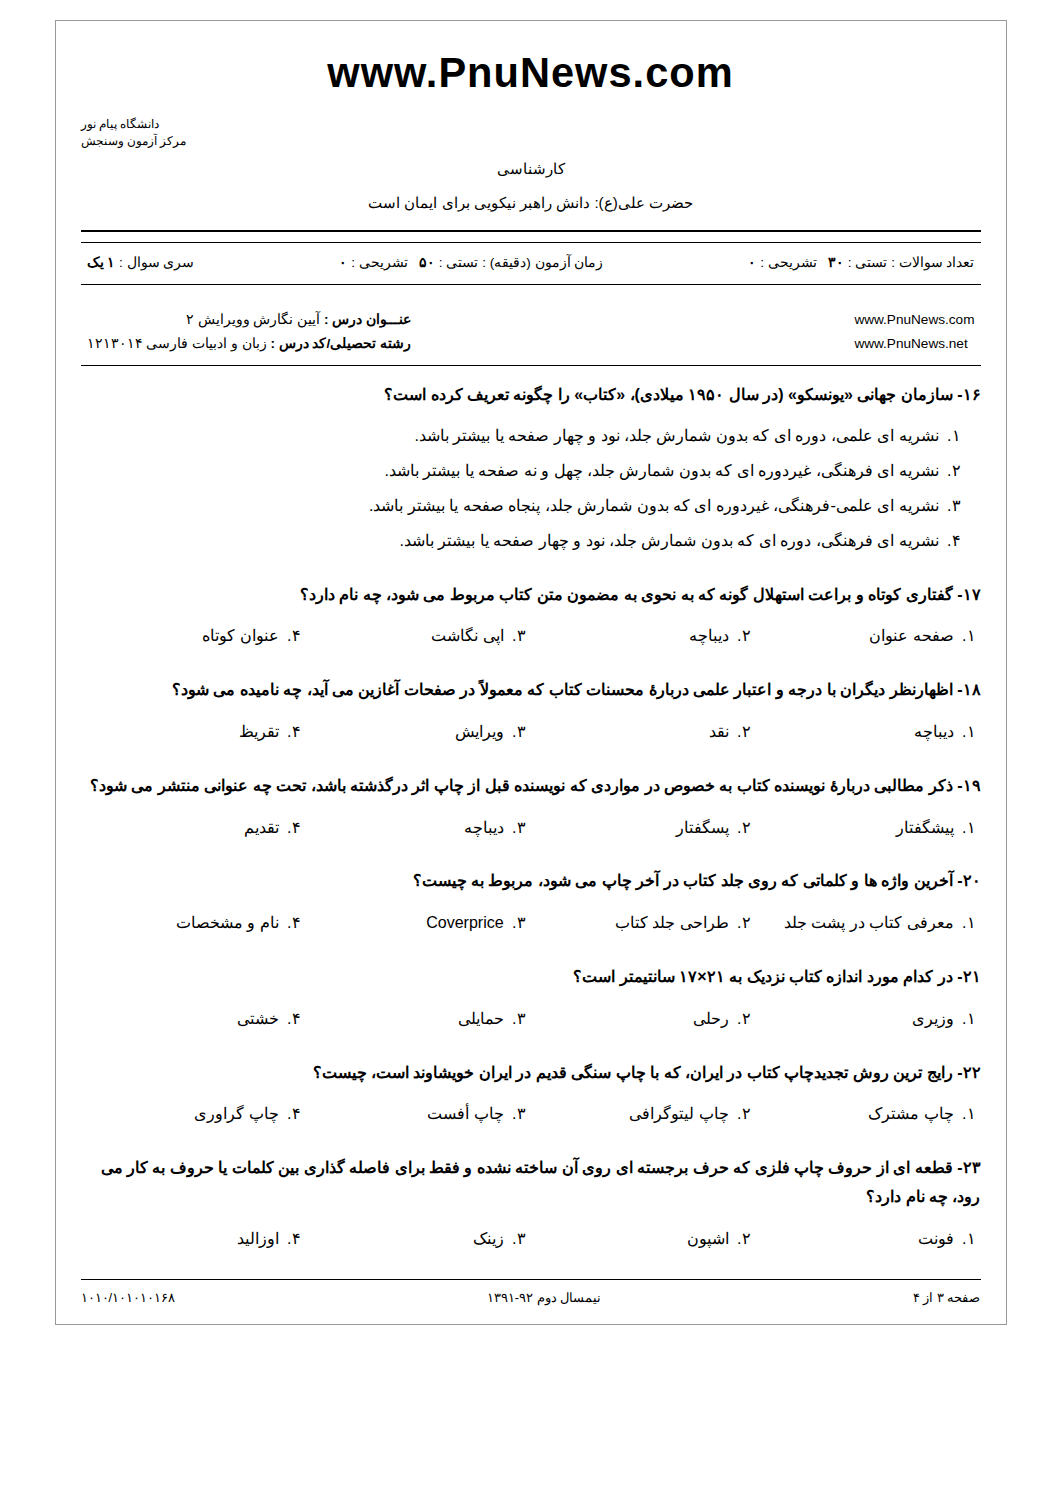www.PnuNews.com
دانشگاه پیام نور
مرکز آزمون وسنجش
کارشناسی
حضرت علی(ع): دانش راهبر نیکویی برای ایمان است
تعداد سوالات : تستی : ۳۰ تشریحی : ۰
زمان آزمون (دقیقه) : تستی : ۵۰ تشریحی : ۰
سری سوال : ۱ یک
www.PnuNews.com
www.PnuNews.net
عنـــوان درس : آیین نگارش وویرایش ۲
رشته تحصیلی/کد درس : زبان و ادبیات فارسی ۱۲۱۳۰۱۴
۱۶- سازمان جهانی «یونسکو» (در سال ۱۹۵۰ میلادی)، «کتاب» را چگونه تعریف کرده است؟
۱. نشریه ای علمی، دوره ای که بدون شمارش جلد، نود و چهار صفحه یا بیشتر باشد.
۲. نشریه ای فرهنگی، غیردوره ای که بدون شمارش جلد، چهل و نه صفحه یا بیشتر باشد.
۳. نشریه ای علمی-فرهنگی، غیردوره ای که بدون شمارش جلد، پنجاه صفحه یا بیشتر باشد.
۴. نشریه ای فرهنگی، دوره ای که بدون شمارش جلد، نود و چهار صفحه یا بیشتر باشد.
۱۷- گفتاری کوتاه و براعت استهلال گونه که به نحوی به مضمون متن کتاب مربوط می شود، چه نام دارد؟
۱. صفحه عنوان
۲. دیباچه
۳. اپی نگاشت
۴. عنوان کوتاه
۱۸- اظهارنظر دیگران با درجه و اعتبار علمی دربارهٔ محسنات کتاب که معمولاً در صفحات آغازین می آید، چه نامیده می شود؟
۱. دیباچه
۲. نقد
۳. ویرایش
۴. تقریظ
۱۹- ذکر مطالبی دربارهٔ نویسنده کتاب به خصوص در مواردی که نویسنده قبل از چاپ اثر درگذشته باشد، تحت چه عنوانی منتشر می شود؟
۱. پیشگفتار
۲. پسگفتار
۳. دیباچه
۴. تقدیم
۲۰- آخرین واژه ها و کلماتی که روی جلد کتاب در آخر چاپ می شود، مربوط به چیست؟
۱. معرفی کتاب در پشت جلد
۲. طراحی جلد کتاب
۳. Coverprice
۴. نام و مشخصات
۲۱- در کدام مورد اندازه کتاب نزدیک به ۲۱×۱۷ سانتیمتر است؟
۱. وزیری
۲. رحلی
۳. حمایلی
۴. خشتی
۲۲- رایج ترین روش تجدیدچاپ کتاب در ایران، که با چاپ سنگی قدیم در ایران خویشاوند است، چیست؟
۱. چاپ مشترک
۲. چاپ لیتوگرافی
۳. چاپ أفست
۴. چاپ گراوری
۲۳- قطعه ای از حروف چاپ فلزی که حرف برجسته ای روی آن ساخته نشده و فقط برای فاصله گذاری بین کلمات یا حروف به کار می رود، چه نام دارد؟
۱. فونت
۲. اشپون
۳. زینک
۴. اوزالید
صفحه ۳ از ۴
نیمسال دوم ۹۲-۱۳۹۱
۱۰۱۰/۱۰۱۰۱۰۱۶۸